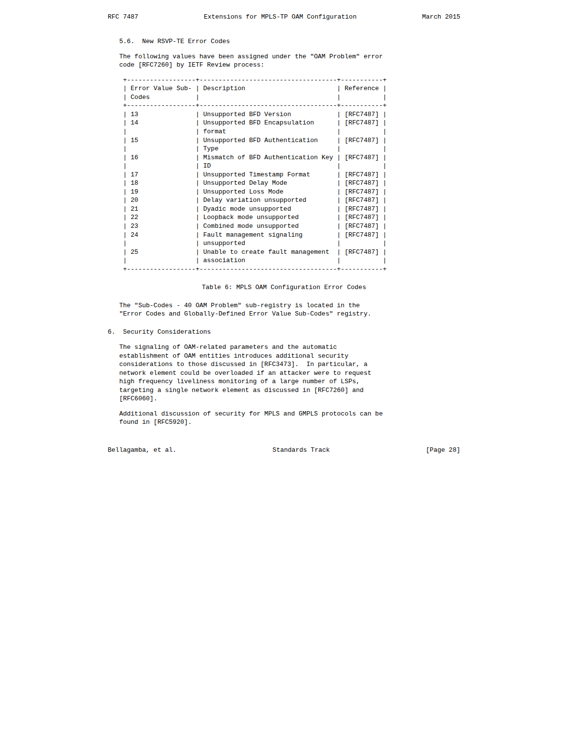RFC 7487 Extensions for MPLS-TP OAM Configuration March 2015
5.6. New RSVP-TE Error Codes
The following values have been assigned under the "OAM Problem" error
code [RFC7260] by IETF Review process:
 +------------------+------------------------------------+-----------+
 | Error Value Sub- | Description                        | Reference |
 | Codes            |                                    |           |
 +------------------+------------------------------------+-----------+
 | 13               | Unsupported BFD Version            | [RFC7487] |
 | 14               | Unsupported BFD Encapsulation      | [RFC7487] |
 |                  | format                             |           |
 | 15               | Unsupported BFD Authentication     | [RFC7487] |
 |                  | Type                               |           |
 | 16               | Mismatch of BFD Authentication Key | [RFC7487] |
 |                  | ID                                 |           |
 | 17               | Unsupported Timestamp Format       | [RFC7487] |
 | 18               | Unsupported Delay Mode             | [RFC7487] |
 | 19               | Unsupported Loss Mode              | [RFC7487] |
 | 20               | Delay variation unsupported        | [RFC7487] |
 | 21               | Dyadic mode unsupported            | [RFC7487] |
 | 22               | Loopback mode unsupported          | [RFC7487] |
 | 23               | Combined mode unsupported          | [RFC7487] |
 | 24               | Fault management signaling         | [RFC7487] |
 |                  | unsupported                        |           |
 | 25               | Unable to create fault management  | [RFC7487] |
 |                  | association                        |           |
 +------------------+------------------------------------+-----------+
Table 6: MPLS OAM Configuration Error Codes
The "Sub-Codes - 40 OAM Problem" sub-registry is located in the
"Error Codes and Globally-Defined Error Value Sub-Codes" registry.
6. Security Considerations
The signaling of OAM-related parameters and the automatic
establishment of OAM entities introduces additional security
considerations to those discussed in [RFC3473]. In particular, a
network element could be overloaded if an attacker were to request
high frequency liveliness monitoring of a large number of LSPs,
targeting a single network element as discussed in [RFC7260] and
[RFC6060].
Additional discussion of security for MPLS and GMPLS protocols can be
found in [RFC5920].
Bellagamba, et al. Standards Track [Page 28]